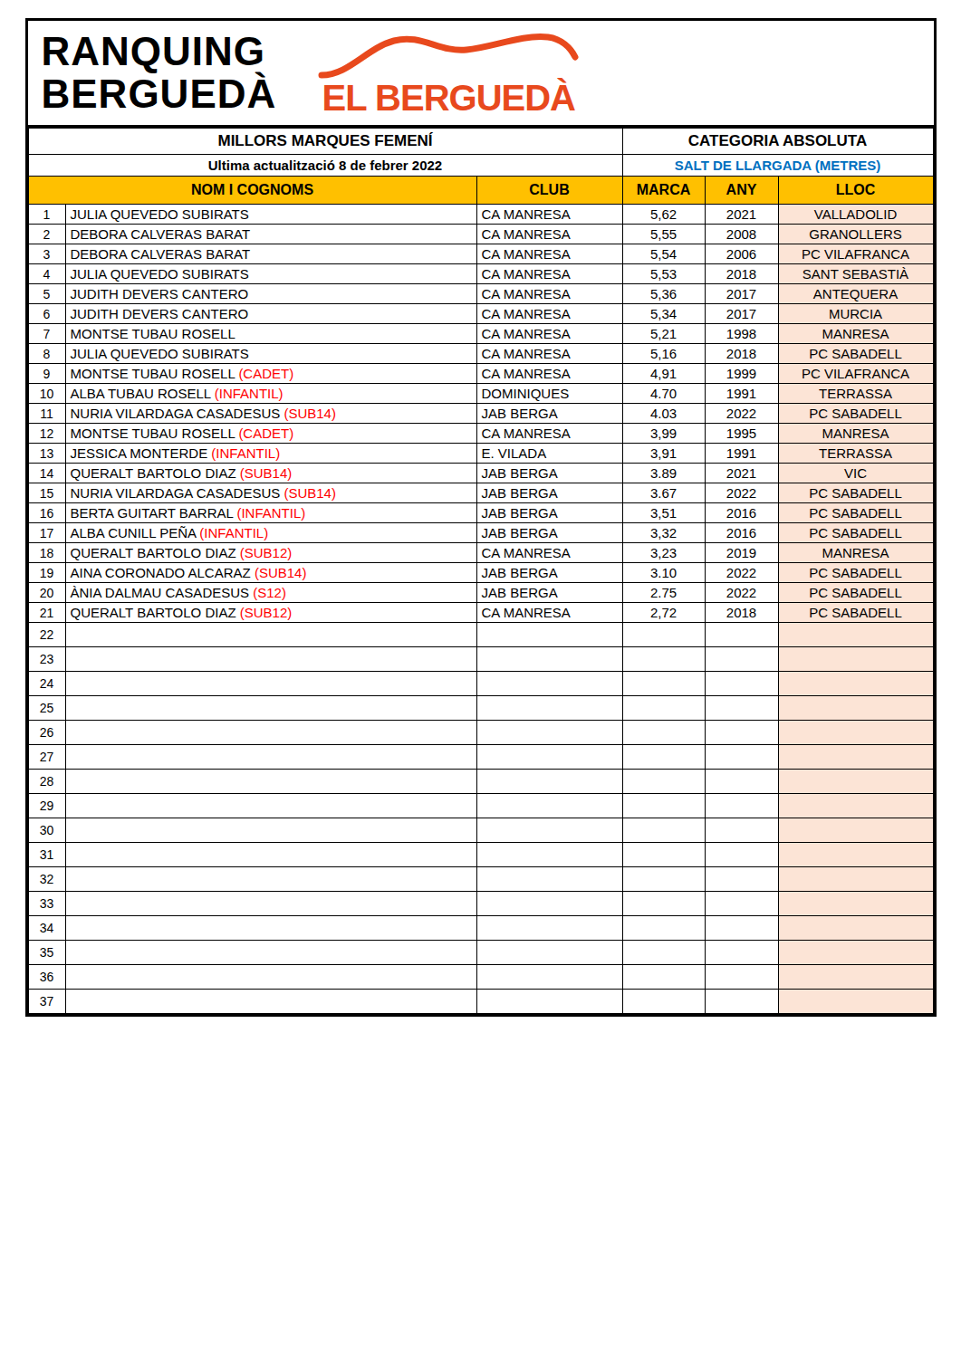RANQUING
BERGUEDÀ
EL BERGUEDÀ
| MILLORS MARQUES FEMENÍ | CATEGORIA ABSOLUTA |
| Ultima actualització 8 de febrer 2022 | SALT DE LLARGADA (METRES) |
| NOM I COGNOMS | CLUB | MARCA | ANY | LLOC |
| 1 | JULIA QUEVEDO SUBIRATS | CA MANRESA | 5,62 | 2021 | VALLADOLID |
| 2 | DEBORA CALVERAS BARAT | CA MANRESA | 5,55 | 2008 | GRANOLLERS |
| 3 | DEBORA CALVERAS BARAT | CA MANRESA | 5,54 | 2006 | PC VILAFRANCA |
| 4 | JULIA QUEVEDO SUBIRATS | CA MANRESA | 5,53 | 2018 | SANT SEBASTIÀ |
| 5 | JUDITH DEVERS CANTERO | CA MANRESA | 5,36 | 2017 | ANTEQUERA |
| 6 | JUDITH DEVERS CANTERO | CA MANRESA | 5,34 | 2017 | MURCIA |
| 7 | MONTSE TUBAU ROSELL | CA MANRESA | 5,21 | 1998 | MANRESA |
| 8 | JULIA QUEVEDO SUBIRATS | CA MANRESA | 5,16 | 2018 | PC SABADELL |
| 9 | MONTSE TUBAU ROSELL (CADET) | CA MANRESA | 4,91 | 1999 | PC VILAFRANCA |
| 10 | ALBA TUBAU ROSELL (INFANTIL) | DOMINIQUES | 4.70 | 1991 | TERRASSA |
| 11 | NURIA VILARDAGA CASADESUS (SUB14) | JAB BERGA | 4.03 | 2022 | PC SABADELL |
| 12 | MONTSE TUBAU ROSELL (CADET) | CA MANRESA | 3,99 | 1995 | MANRESA |
| 13 | JESSICA MONTERDE (INFANTIL) | E. VILADA | 3,91 | 1991 | TERRASSA |
| 14 | QUERALT BARTOLO DIAZ (SUB14) | JAB BERGA | 3.89 | 2021 | VIC |
| 15 | NURIA VILARDAGA CASADESUS (SUB14) | JAB BERGA | 3.67 | 2022 | PC SABADELL |
| 16 | BERTA GUITART BARRAL (INFANTIL) | JAB BERGA | 3,51 | 2016 | PC SABADELL |
| 17 | ALBA CUNILL PEÑA (INFANTIL) | JAB BERGA | 3,32 | 2016 | PC SABADELL |
| 18 | QUERALT BARTOLO DIAZ (SUB12) | CA MANRESA | 3,23 | 2019 | MANRESA |
| 19 | AINA CORONADO ALCARAZ (SUB14) | JAB BERGA | 3.10 | 2022 | PC SABADELL |
| 20 | ÀNIA DALMAU CASADESUS (S12) | JAB BERGA | 2.75 | 2022 | PC SABADELL |
| 21 | QUERALT BARTOLO DIAZ (SUB12) | CA MANRESA | 2,72 | 2018 | PC SABADELL |
| 22 | | | | | |
| 23 | | | | | |
| 24 | | | | | |
| 25 | | | | | |
| 26 | | | | | |
| 27 | | | | | |
| 28 | | | | | |
| 29 | | | | | |
| 30 | | | | | |
| 31 | | | | | |
| 32 | | | | | |
| 33 | | | | | |
| 34 | | | | | |
| 35 | | | | | |
| 36 | | | | | |
| 37 | | | | | |